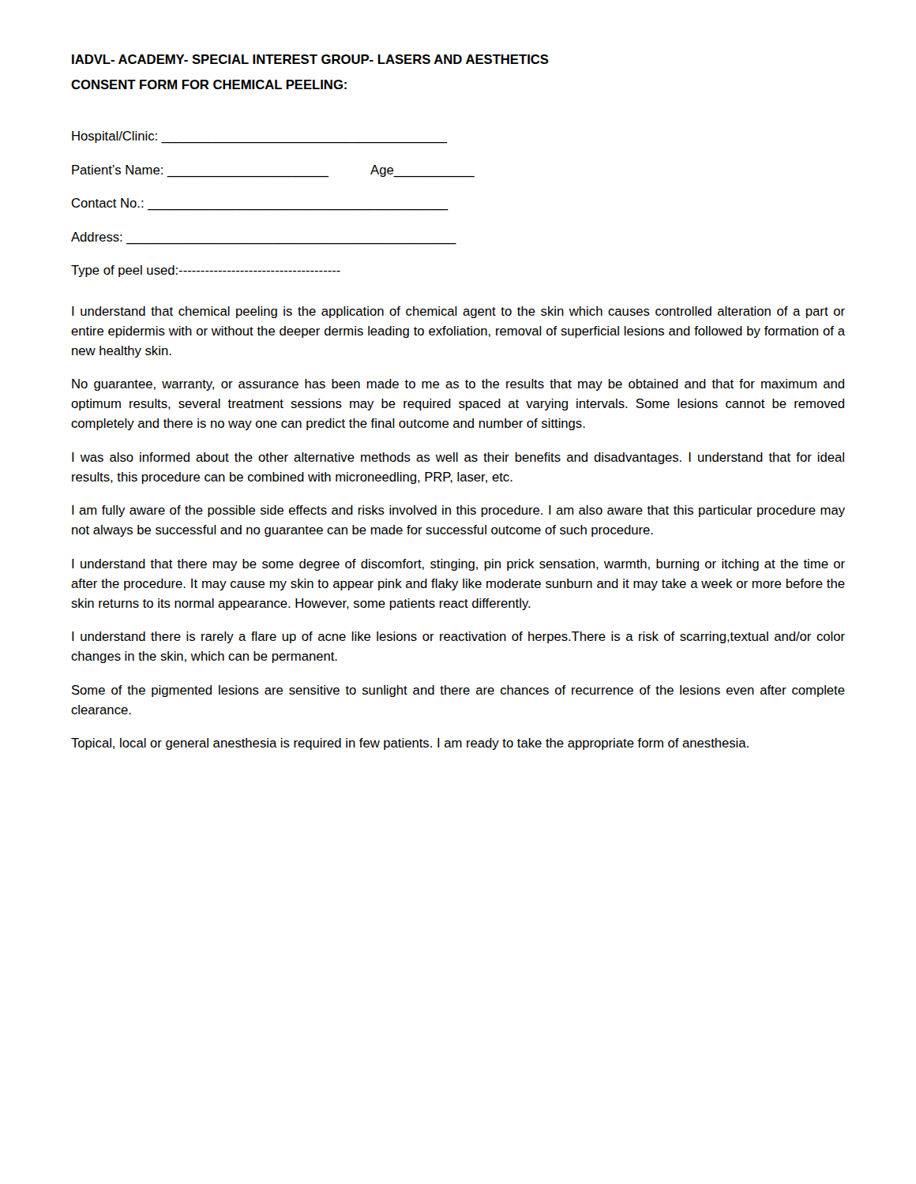IADVL- ACADEMY- SPECIAL INTEREST GROUP- LASERS AND AESTHETICS
CONSENT FORM FOR CHEMICAL PEELING:
Hospital/Clinic: _______________________________________
Patient’s Name: ______________________ Age___________
Contact No.: _________________________________________
Address: _____________________________________________
Type of peel used:-------------------------------------
I understand that chemical peeling is the application of chemical agent to the skin which causes controlled alteration of a part or entire epidermis with or without the deeper dermis leading to exfoliation, removal of superficial lesions and followed by formation of a new healthy skin.
No guarantee, warranty, or assurance has been made to me as to the results that may be obtained and that for maximum and optimum results, several treatment sessions may be required spaced at varying intervals. Some lesions cannot be removed completely and there is no way one can predict the final outcome and number of sittings.
I was also informed about the other alternative methods as well as their benefits and disadvantages. I understand that for ideal results, this procedure can be combined with microneedling, PRP, laser, etc.
I am fully aware of the possible side effects and risks involved in this procedure. I am also aware that this particular procedure may not always be successful and no guarantee can be made for successful outcome of such procedure.
I understand that there may be some degree of discomfort, stinging, pin prick sensation, warmth, burning or itching at the time or after the procedure. It may cause my skin to appear pink and flaky like moderate sunburn and it may take a week or more before the skin returns to its normal appearance. However, some patients react differently.
I understand there is rarely a flare up of acne like lesions or reactivation of herpes.There is a risk of scarring,textual and/or color changes in the skin, which can be permanent.
Some of the pigmented lesions are sensitive to sunlight and there are chances of recurrence of the lesions even after complete clearance.
Topical, local or general anesthesia is required in few patients. I am ready to take the appropriate form of anesthesia.